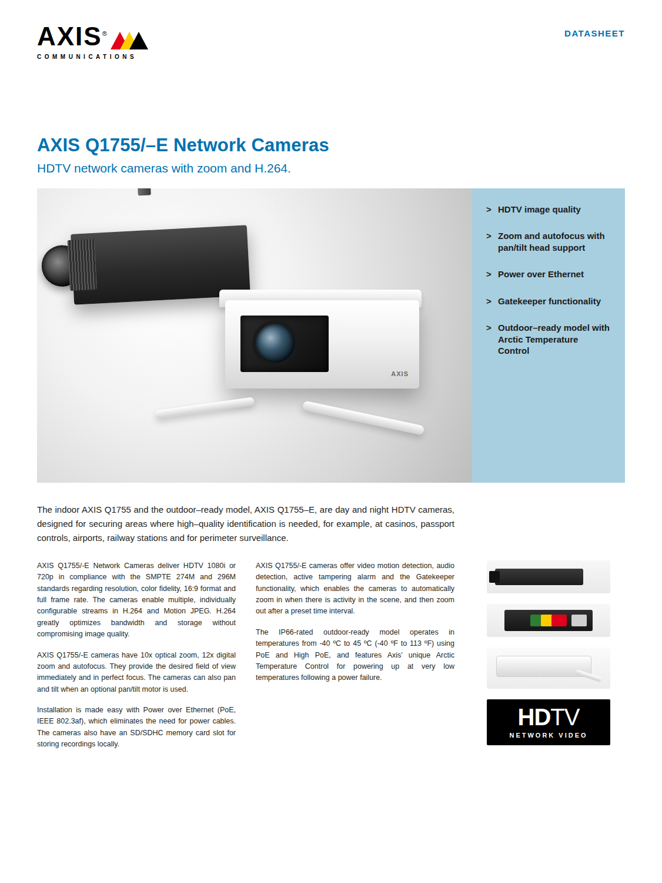AXIS®
COMMUNICATIONS
Datasheet
AXIS Q1755/–E Network Cameras
HDTV network cameras with zoom and H.264.
AXIS
HDTV image quality
Zoom and autofocus with pan/tilt head support
Power over Ethernet
Gatekeeper functionality
Outdoor–ready model with Arctic Tempera­ture Control
The indoor AXIS Q1755 and the outdoor–ready model, AXIS Q1755–E, are day and night HDTV cameras, designed for securing areas where high–quality identification is needed, for example, at casinos, passport controls, airports, railway stations and for perimeter surveillance.
AXIS Q1755/-E Network Cameras deliver HDTV 1080i or 720p in compliance with the SMPTE 274M and 296M standards regarding resolution, color fidelity, 16:9 format and full frame rate. The cameras enable multiple, individually configurable streams in H.264 and Motion JPEG. H.264 greatly optimizes bandwidth and storage without compromising image quality.
AXIS Q1755/-E cameras have 10x optical zoom, 12x digital zoom and autofocus. They provide the desired field of view immediately and in perfect focus. The cameras can also pan and tilt when an optional pan/tilt motor is used.
Installation is made easy with Power over Ethernet (PoE, IEEE 802.3af), which eliminates the need for power cables. The cameras also have an SD/SDHC memory card slot for storing recordings locally.
AXIS Q1755/-E cameras offer video motion detection, audio detection, active tampering alarm and the Gatekeeper functionality, which enables the cameras to automatically zoom in when there is activity in the scene, and then zoom out after a preset time interval.
The IP66-rated outdoor-ready model operates in temperatures from -40 ºC to 45 ºC (-40 ºF to 113 ºF) using PoE and High PoE, and features Axis’ unique Arctic Temperature Control for powering up at very low temperatures following a power failure.
HDTV
NETWORK VIDEO